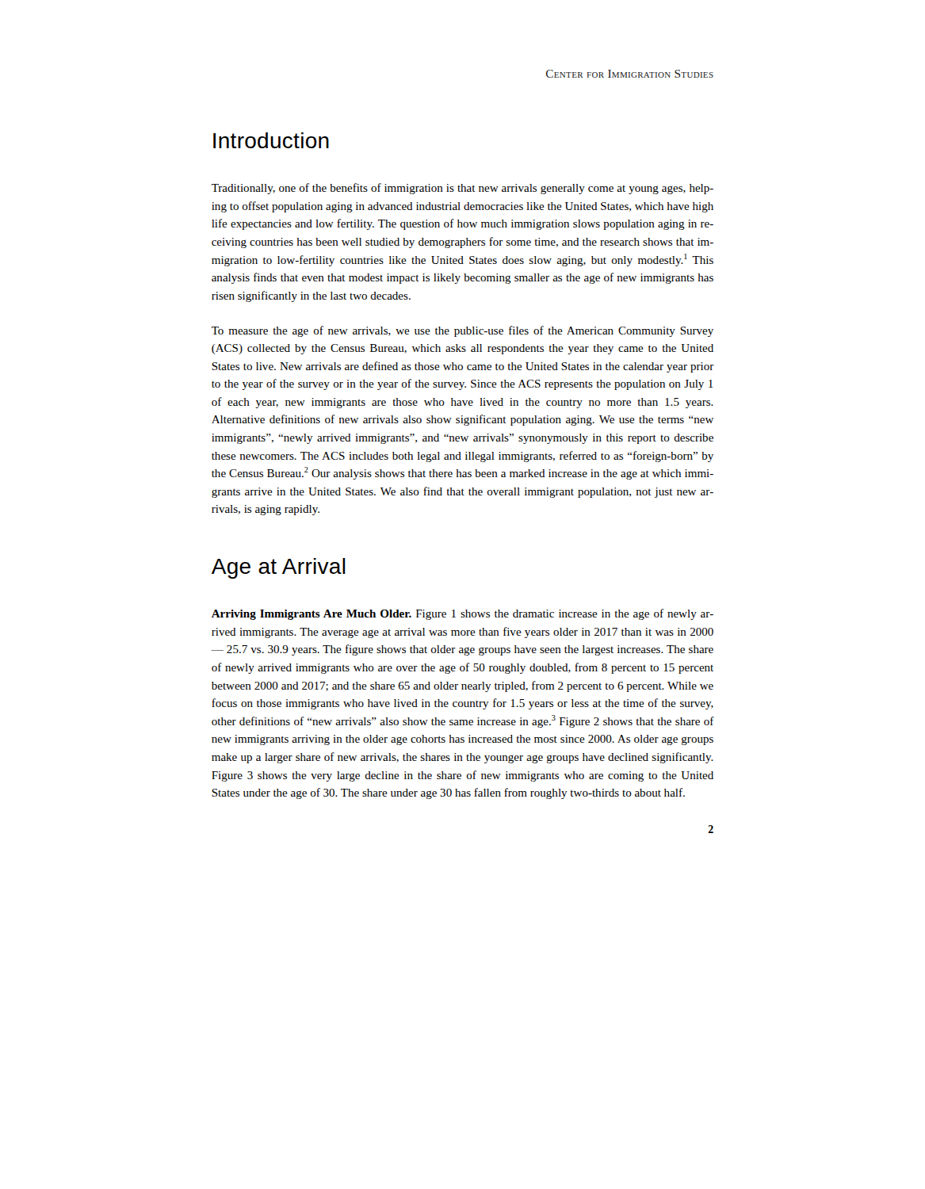Center for Immigration Studies
Introduction
Traditionally, one of the benefits of immigration is that new arrivals generally come at young ages, helping to offset population aging in advanced industrial democracies like the United States, which have high life expectancies and low fertility. The question of how much immigration slows population aging in receiving countries has been well studied by demographers for some time, and the research shows that immigration to low-fertility countries like the United States does slow aging, but only modestly.1 This analysis finds that even that modest impact is likely becoming smaller as the age of new immigrants has risen significantly in the last two decades.
To measure the age of new arrivals, we use the public-use files of the American Community Survey (ACS) collected by the Census Bureau, which asks all respondents the year they came to the United States to live. New arrivals are defined as those who came to the United States in the calendar year prior to the year of the survey or in the year of the survey. Since the ACS represents the population on July 1 of each year, new immigrants are those who have lived in the country no more than 1.5 years. Alternative definitions of new arrivals also show significant population aging. We use the terms “new immigrants”, “newly arrived immigrants”, and “new arrivals” synonymously in this report to describe these newcomers. The ACS includes both legal and illegal immigrants, referred to as “foreign-born” by the Census Bureau.2 Our analysis shows that there has been a marked increase in the age at which immigrants arrive in the United States. We also find that the overall immigrant population, not just new arrivals, is aging rapidly.
Age at Arrival
Arriving Immigrants Are Much Older. Figure 1 shows the dramatic increase in the age of newly arrived immigrants. The average age at arrival was more than five years older in 2017 than it was in 2000 — 25.7 vs. 30.9 years. The figure shows that older age groups have seen the largest increases. The share of newly arrived immigrants who are over the age of 50 roughly doubled, from 8 percent to 15 percent between 2000 and 2017; and the share 65 and older nearly tripled, from 2 percent to 6 percent. While we focus on those immigrants who have lived in the country for 1.5 years or less at the time of the survey, other definitions of “new arrivals” also show the same increase in age.3 Figure 2 shows that the share of new immigrants arriving in the older age cohorts has increased the most since 2000. As older age groups make up a larger share of new arrivals, the shares in the younger age groups have declined significantly. Figure 3 shows the very large decline in the share of new immigrants who are coming to the United States under the age of 30. The share under age 30 has fallen from roughly two-thirds to about half.
2